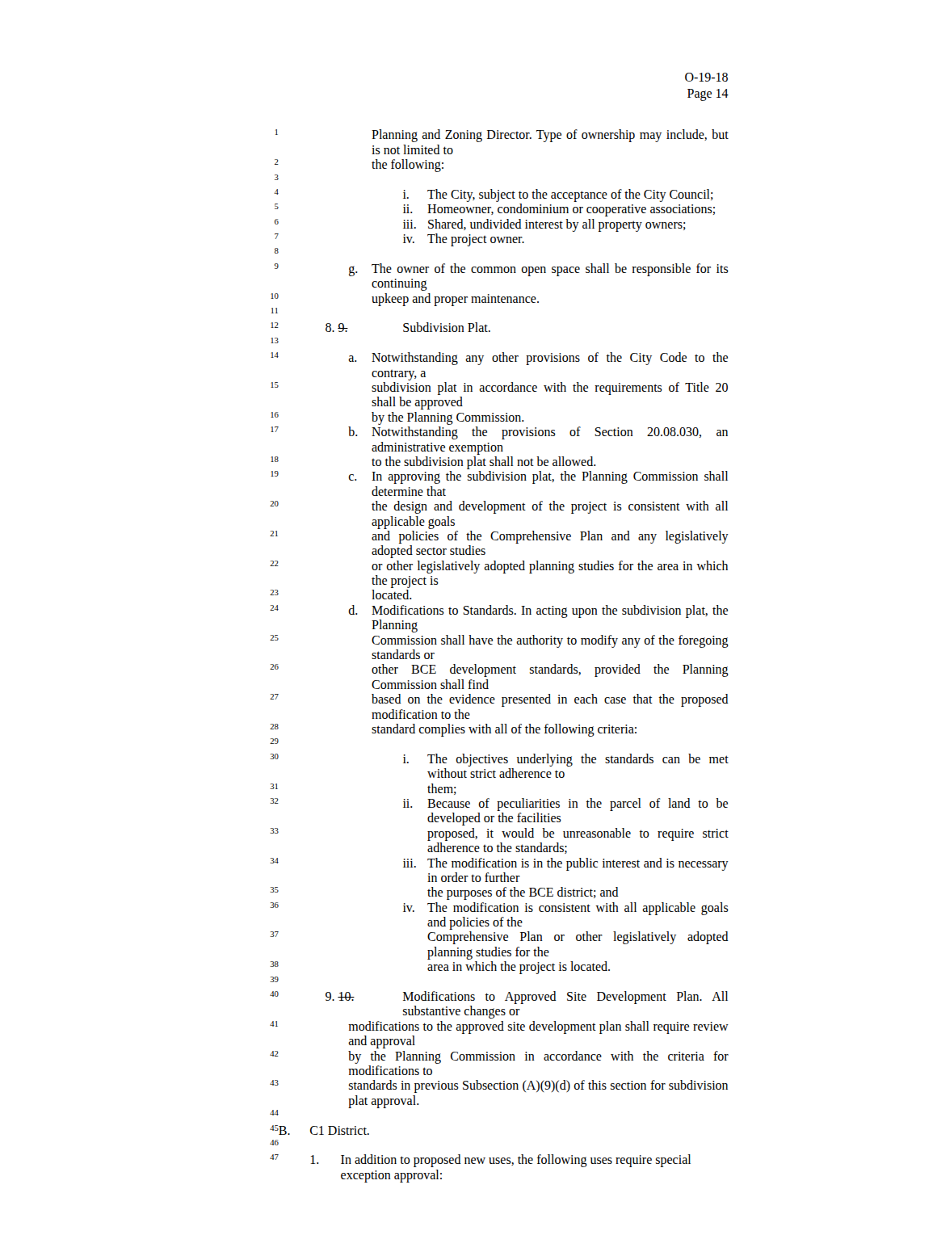O-19-18
Page 14
1
Planning and Zoning Director. Type of ownership may include, but is not limited to
2
the following:
3
4
| i. | The City, subject to the acceptance of the City Council; |
5
| ii. | Homeowner, condominium or cooperative associations; |
6
| iii. | Shared, undivided interest by all property owners; |
7
| iv. | The project owner. |
8
9
| g. | The owner of the common open space shall be responsible for its continuing |
10
upkeep and proper maintenance.
11
12
| 8. 9. | Subdivision Plat. |
13
14
| a. | Notwithstanding any other provisions of the City Code to the contrary, a |
15
subdivision plat in accordance with the requirements of Title 20 shall be approved
16
by the Planning Commission.
17
| b. | Notwithstanding the provisions of Section 20.08.030, an administrative exemption |
18
to the subdivision plat shall not be allowed.
19
| c. | In approving the subdivision plat, the Planning Commission shall determine that |
20
the design and development of the project is consistent with all applicable goals
21
and policies of the Comprehensive Plan and any legislatively adopted sector studies
22
or other legislatively adopted planning studies for the area in which the project is
23
located.
24
| d. | Modifications to Standards. In acting upon the subdivision plat, the Planning |
25
Commission shall have the authority to modify any of the foregoing standards or
26
other BCE development standards, provided the Planning Commission shall find
27
based on the evidence presented in each case that the proposed modification to the
28
standard complies with all of the following criteria:
29
30
| i. | The objectives underlying the standards can be met without strict adherence to |
31
them;
32
| ii. | Because of peculiarities in the parcel of land to be developed or the facilities |
33
proposed, it would be unreasonable to require strict adherence to the standards;
34
| iii. | The modification is in the public interest and is necessary in order to further |
35
the purposes of the BCE district; and
36
| iv. | The modification is consistent with all applicable goals and policies of the |
37
Comprehensive Plan or other legislatively adopted planning studies for the
38
area in which the project is located.
39
40
| 9. 10. | Modifications to Approved Site Development Plan. All substantive changes or |
41
modifications to the approved site development plan shall require review and approval
42
by the Planning Commission in accordance with the criteria for modifications to
43
standards in previous Subsection (A)(9)(d) of this section for subdivision plat approval.
44
45
| B. | C1 District. |
46
47
| 1. | In addition to proposed new uses, the following uses require special exception approval: |